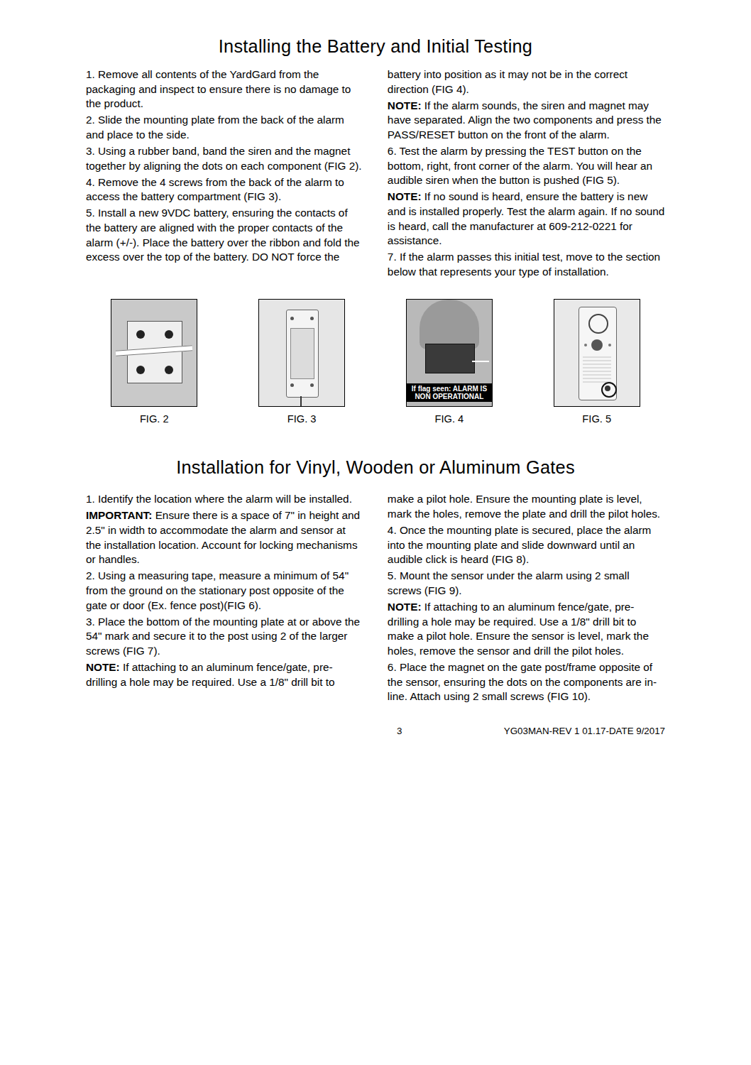Installing the Battery and Initial Testing
1. Remove all contents of the YardGard from the packaging and inspect to ensure there is no damage to the product.
2. Slide the mounting plate from the back of the alarm and place to the side.
3. Using a rubber band, band the siren and the magnet together by aligning the dots on each component (FIG 2).
4. Remove the 4 screws from the back of the alarm to access the battery compartment (FIG 3).
5. Install a new 9VDC battery, ensuring the contacts of the battery are aligned with the proper contacts of the alarm (+/-). Place the battery over the ribbon and fold the excess over the top of the battery. DO NOT force the battery into position as it may not be in the correct direction (FIG 4).
NOTE: If the alarm sounds, the siren and magnet may have separated. Align the two components and press the PASS/RESET button on the front of the alarm.
6. Test the alarm by pressing the TEST button on the bottom, right, front corner of the alarm. You will hear an audible siren when the button is pushed (FIG 5).
NOTE: If no sound is heard, ensure the battery is new and is installed properly. Test the alarm again. If no sound is heard, call the manufacturer at 609-212-0221 for assistance.
7. If the alarm passes this initial test, move to the section below that represents your type of installation.
FIG. 2
FIG. 3
If flag seen: ALARM IS
NON OPERATIONAL
FIG. 4
FIG. 5
Installation for Vinyl, Wooden or Aluminum Gates
1. Identify the location where the alarm will be installed.
IMPORTANT: Ensure there is a space of 7" in height and 2.5" in width to accommodate the alarm and sensor at the installation location. Account for locking mechanisms or handles.
2. Using a measuring tape, measure a minimum of 54" from the ground on the stationary post opposite of the gate or door (Ex. fence post)(FIG 6).
3. Place the bottom of the mounting plate at or above the 54" mark and secure it to the post using 2 of the larger screws (FIG 7).
NOTE: If attaching to an aluminum fence/gate, pre-drilling a hole may be required. Use a 1/8" drill bit to make a pilot hole. Ensure the mounting plate is level, mark the holes, remove the plate and drill the pilot holes.
4. Once the mounting plate is secured, place the alarm into the mounting plate and slide downward until an audible click is heard (FIG 8).
5. Mount the sensor under the alarm using 2 small screws (FIG 9).
NOTE: If attaching to an aluminum fence/gate, pre-drilling a hole may be required. Use a 1/8" drill bit to make a pilot hole. Ensure the sensor is level, mark the holes, remove the sensor and drill the pilot holes.
6. Place the magnet on the gate post/frame opposite of the sensor, ensuring the dots on the components are in-line. Attach using 2 small screws (FIG 10).
3
YG03MAN-REV 1 01.17-DATE 9/2017